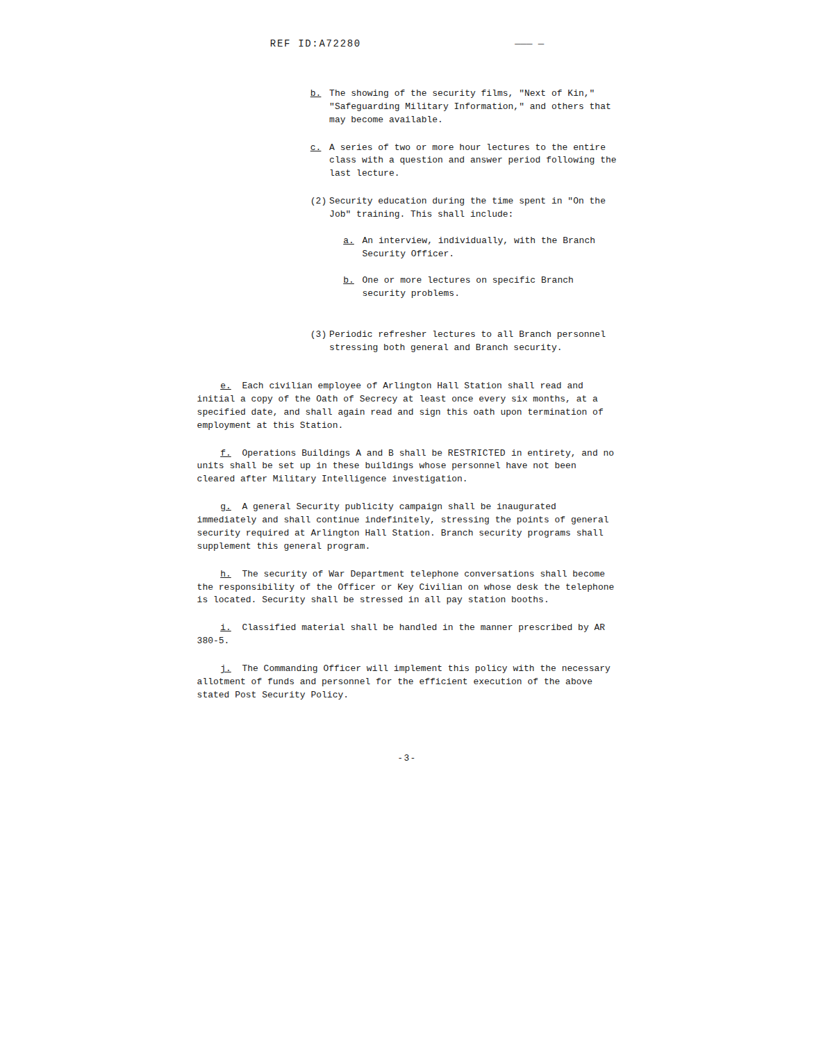REF ID:A72280 ——— —
b.
The showing of the security films, "Next of Kin," "Safeguarding Military Information," and others that may become available.
c.
A series of two or more hour lectures to the entire class with a question and answer period following the last lecture.
(2)
Security education during the time spent in "On the Job" training. This shall include:
a.
An interview, individually, with the Branch Security Officer.
b.
One or more lectures on specific Branch security problems.
(3)
Periodic refresher lectures to all Branch personnel stressing both general and Branch security.
e. Each civilian employee of Arlington Hall Station shall read and initial a copy of the Oath of Secrecy at least once every six months, at a specified date, and shall again read and sign this oath upon termination of employment at this Station.
f. Operations Buildings A and B shall be RESTRICTED in entirety, and no units shall be set up in these buildings whose personnel have not been cleared after Military Intelligence investigation.
g. A general Security publicity campaign shall be inaugurated immediately and shall continue indefinitely, stressing the points of general security required at Arlington Hall Station. Branch security programs shall supplement this general program.
h. The security of War Department telephone conversations shall become the responsibility of the Officer or Key Civilian on whose desk the telephone is located. Security shall be stressed in all pay station booths.
i. Classified material shall be handled in the manner prescribed by AR 380-5.
j. The Commanding Officer will implement this policy with the necessary allotment of funds and personnel for the efficient execution of the above stated Post Security Policy.
-3-